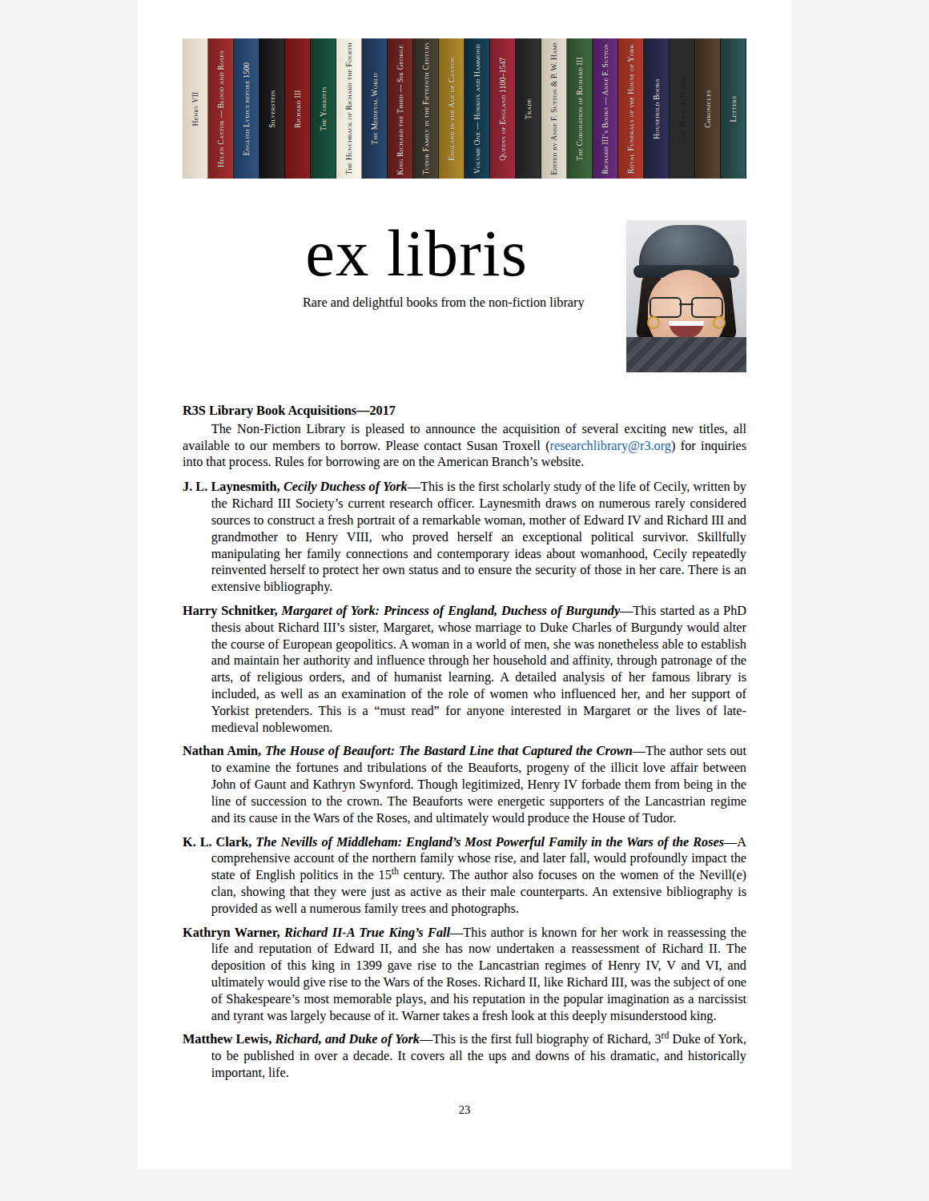Henry VII
Helen Castor — Blood and Roses
English Lyrics before 1500
Silverstein
Richard III
The Yorkists
The Hunchback of Richard the Fourth
The Medieval World
King Richard the Third — Sir George Buck
Tudor Family in the Fifteenth Century
England in the Age of Caxton
Volume One — Horrox and Hammond
Queens of England 1100–1547
Trade
Edited by Anne F. Sutton & P. W. Hammond
The Coronation of Richard III
Richard III’s Books — Anne F. Sutton
Royal Funerals of the House of York
Household Books
The Book of Hours
Chronicles
Letters
ex libris
Rare and delightful books from the non-fiction library
Susan
R3S Library Book Acquisitions—2017
The Non-Fiction Library is pleased to announce the acquisition of several exciting new titles, all available to our members to borrow. Please contact Susan Troxell (researchlibrary@r3.org) for inquiries into that process. Rules for borrowing are on the American Branch’s website.
J. L. Laynesmith, Cecily Duchess of York—This is the first scholarly study of the life of Cecily, written by the Richard III Society’s current research officer. Laynesmith draws on numerous rarely considered sources to construct a fresh portrait of a remarkable woman, mother of Edward IV and Richard III and grandmother to Henry VIII, who proved herself an exceptional political survivor. Skillfully manipulating her family connections and contemporary ideas about womanhood, Cecily repeatedly reinvented herself to protect her own status and to ensure the security of those in her care. There is an extensive bibliography.
Harry Schnitker, Margaret of York: Princess of England, Duchess of Burgundy—This started as a PhD thesis about Richard III’s sister, Margaret, whose marriage to Duke Charles of Burgundy would alter the course of European geopolitics. A woman in a world of men, she was nonetheless able to establish and maintain her authority and influence through her household and affinity, through patronage of the arts, of religious orders, and of humanist learning. A detailed analysis of her famous library is included, as well as an examination of the role of women who influenced her, and her support of Yorkist pretenders. This is a “must read” for anyone interested in Margaret or the lives of late-medieval noblewomen.
Nathan Amin, The House of Beaufort: The Bastard Line that Captured the Crown—The author sets out to examine the fortunes and tribulations of the Beauforts, progeny of the illicit love affair between John of Gaunt and Kathryn Swynford. Though legitimized, Henry IV forbade them from being in the line of succession to the crown. The Beauforts were energetic supporters of the Lancastrian regime and its cause in the Wars of the Roses, and ultimately would produce the House of Tudor.
K. L. Clark, The Nevills of Middleham: England’s Most Powerful Family in the Wars of the Roses—A comprehensive account of the northern family whose rise, and later fall, would profoundly impact the state of English politics in the 15th century. The author also focuses on the women of the Nevill(e) clan, showing that they were just as active as their male counterparts. An extensive bibliography is provided as well a numerous family trees and photographs.
Kathryn Warner, Richard II-A True King’s Fall—This author is known for her work in reassessing the life and reputation of Edward II, and she has now undertaken a reassessment of Richard II. The deposition of this king in 1399 gave rise to the Lancastrian regimes of Henry IV, V and VI, and ultimately would give rise to the Wars of the Roses. Richard II, like Richard III, was the subject of one of Shakespeare’s most memorable plays, and his reputation in the popular imagination as a narcissist and tyrant was largely because of it. Warner takes a fresh look at this deeply misunderstood king.
Matthew Lewis, Richard, and Duke of York—This is the first full biography of Richard, 3rd Duke of York, to be published in over a decade. It covers all the ups and downs of his dramatic, and historically important, life.
23